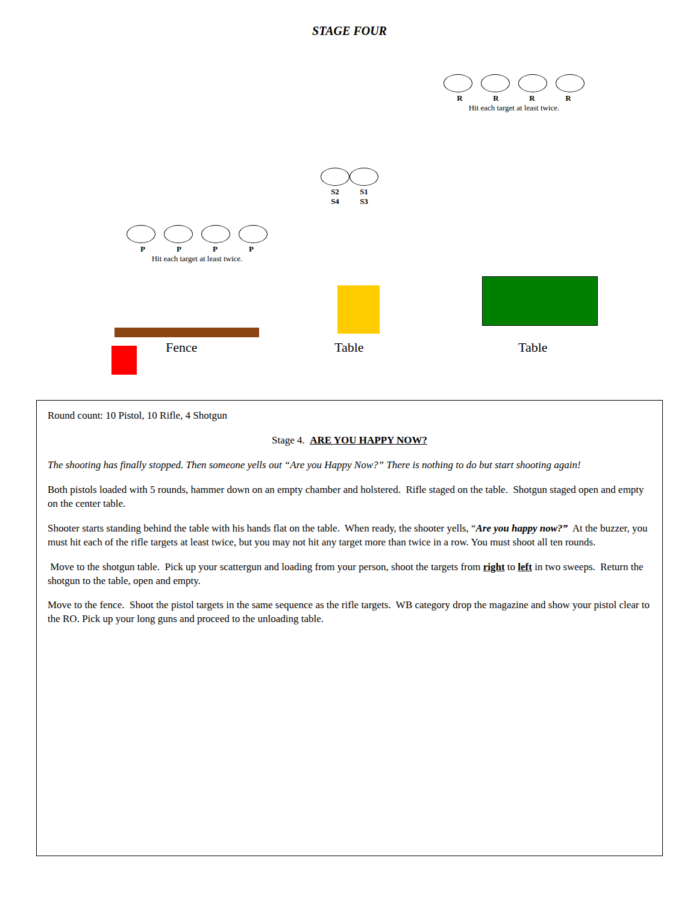STAGE FOUR
RRRR
Hit each target at least twice.
S2 S1
S4 S3
PPPP
Hit each target at least twice.
Fence
Table
Table
Round count: 10 Pistol, 10 Rifle, 4 Shotgun
Stage 4. ARE YOU HAPPY NOW?
The shooting has finally stopped. Then someone yells out “Are you Happy Now?” There is nothing to do but start shooting again!
Both pistols loaded with 5 rounds, hammer down on an empty chamber and holstered. Rifle staged on the table. Shotgun staged open and empty on the center table.
Shooter starts standing behind the table with his hands flat on the table. When ready, the shooter yells, “Are you happy now?” At the buzzer, you must hit each of the rifle targets at least twice, but you may not hit any target more than twice in a row. You must shoot all ten rounds.
Move to the shotgun table. Pick up your scattergun and loading from your person, shoot the targets from right to left in two sweeps. Return the shotgun to the table, open and empty.
Move to the fence. Shoot the pistol targets in the same sequence as the rifle targets. WB category drop the magazine and show your pistol clear to the RO. Pick up your long guns and proceed to the unloading table.